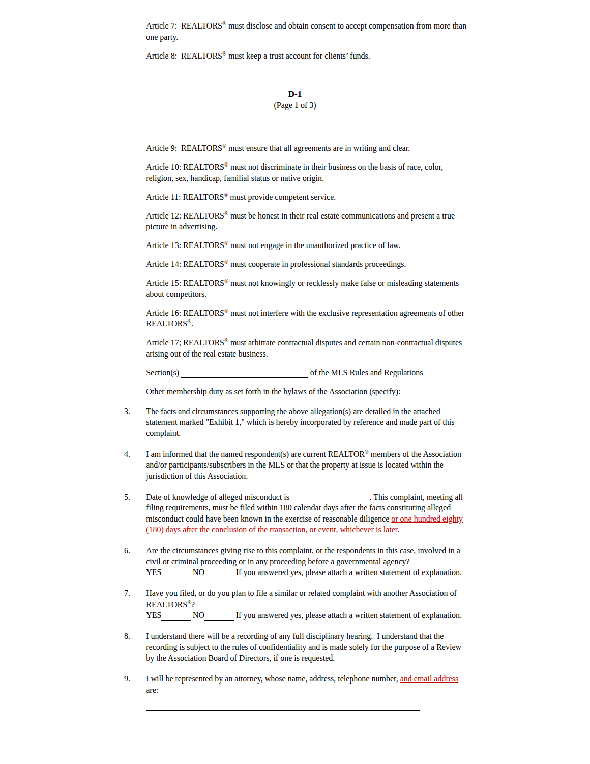Article 7: REALTORS® must disclose and obtain consent to accept compensation from more than
one party.
Article 8: REALTORS® must keep a trust account for clients’ funds.
D-1
(Page 1 of 3)
Article 9: REALTORS® must ensure that all agreements are in writing and clear.
Article 10: REALTORS® must not discriminate in their business on the basis of race, color, religion, sex, handicap, familial status or native origin.
Article 11: REALTORS® must provide competent service.
Article 12: REALTORS® must be honest in their real estate communications and present a true picture in advertising.
Article 13: REALTORS® must not engage in the unauthorized practice of law.
Article 14: REALTORS® must cooperate in professional standards proceedings.
Article 15: REALTORS® must not knowingly or recklessly make false or misleading statements about competitors.
Article 16: REALTORS® must not interfere with the exclusive representation agreements of other REALTORS®.
Article 17; REALTORS® must arbitrate contractual disputes and certain non-contractual disputes arising out of the real estate business.
Section(s) of the MLS Rules and Regulations
Other membership duty as set forth in the bylaws of the Association (specify):
3.
The facts and circumstances supporting the above allegation(s) are detailed in the attached statement marked "Exhibit 1," which is hereby incorporated by reference and made part of this complaint.
4.
I am informed that the named respondent(s) are current REALTOR® members of the Association and/or participants/subscribers in the MLS or that the property at issue is located within the jurisdiction of this Association.
5.
Date of knowledge of alleged misconduct is . This complaint, meeting all filing requirements, must be filed within 180 calendar days after the facts constituting alleged misconduct could have been known in the exercise of reasonable diligence or one hundred eighty (180) days after the conclusion of the transaction, or event, whichever is later.
6.
Are the circumstances giving rise to this complaint, or the respondents in this case, involved in a civil or criminal proceeding or in any proceeding before a governmental agency?
YES NO If you answered yes, please attach a written statement of explanation.
7.
Have you filed, or do you plan to file a similar or related complaint with another Association of REALTORS®?
YES NO If you answered yes, please attach a written statement of explanation.
8.
I understand there will be a recording of any full disciplinary hearing. I understand that the recording is subject to the rules of confidentiality and is made solely for the purpose of a Review by the Association Board of Directors, if one is requested.
9.
I will be represented by an attorney, whose name, address, telephone number, and email address are: